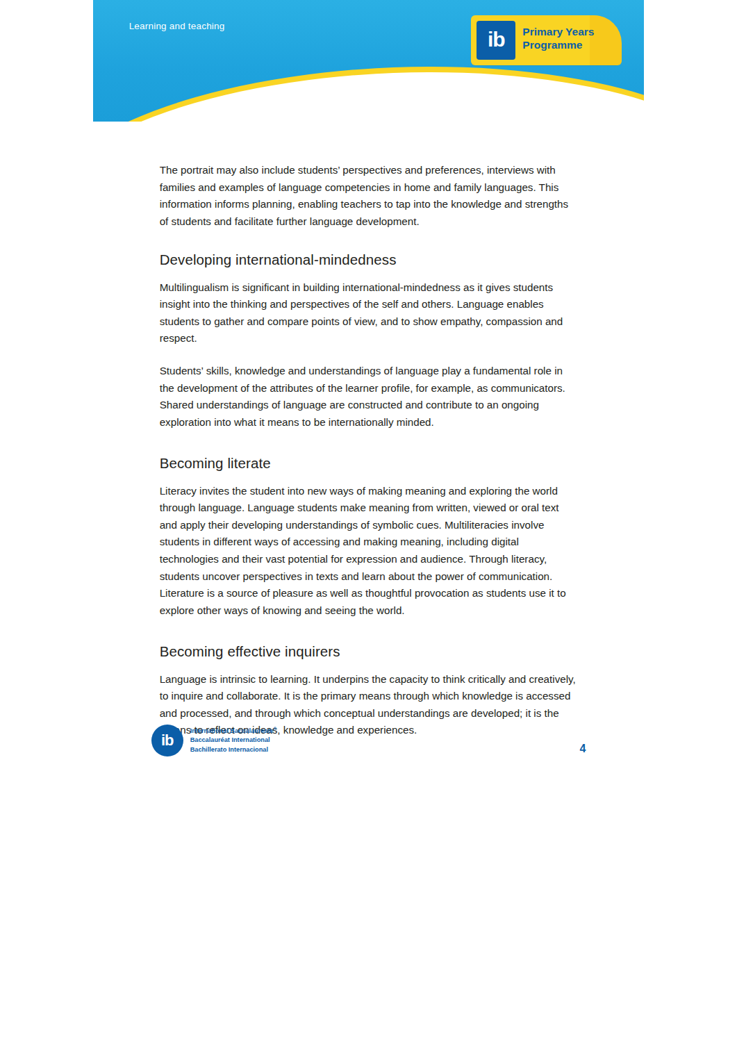Learning and teaching
ib
Primary Years
Programme
The portrait may also include students’ perspectives and preferences, interviews with families and examples of language competencies in home and family languages. This information informs planning, enabling teachers to tap into the knowledge and strengths of students and facilitate further language development.
Developing international-mindedness
Multilingualism is significant in building international-mindedness as it gives students insight into the thinking and perspectives of the self and others. Language enables students to gather and compare points of view, and to show empathy, compassion and respect.
Students’ skills, knowledge and understandings of language play a fundamental role in the development of the attributes of the learner profile, for example, as communicators. Shared understandings of language are constructed and contribute to an ongoing exploration into what it means to be internationally minded.
Becoming literate
Literacy invites the student into new ways of making meaning and exploring the world through language. Language students make meaning from written, viewed or oral text and apply their developing understandings of symbolic cues. Multiliteracies involve students in different ways of accessing and making meaning, including digital technologies and their vast potential for expression and audience. Through literacy, students uncover perspectives in texts and learn about the power of communication. Literature is a source of pleasure as well as thoughtful provocation as students use it to explore other ways of knowing and seeing the world.
Becoming effective inquirers
Language is intrinsic to learning. It underpins the capacity to think critically and creatively, to inquire and collaborate. It is the primary means through which knowledge is accessed and processed, and through which conceptual understandings are developed; it is the means to reflect on ideas, knowledge and experiences.
ib
International Baccalaureate®
Baccalauréat International
Bachillerato Internacional
4